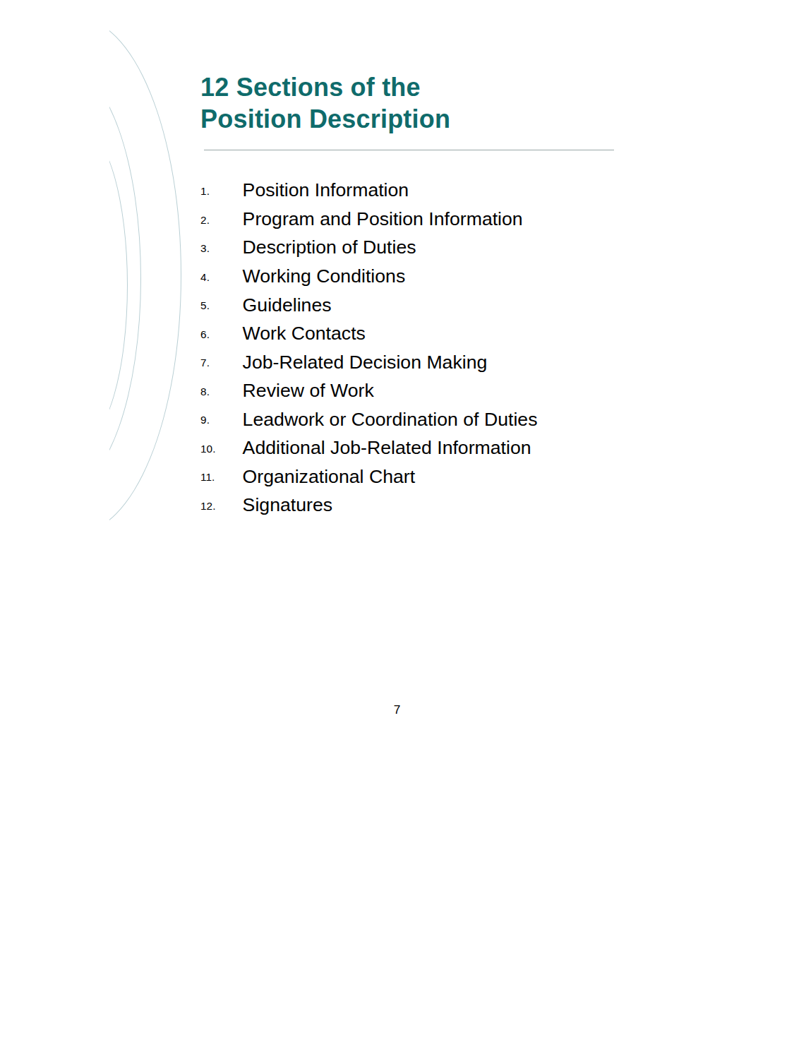12 Sections of the
Position Description
Position Information
Program and Position Information
Description of Duties
Working Conditions
Guidelines
Work Contacts
Job-Related Decision Making
Review of Work
Leadwork or Coordination of Duties
Additional Job-Related Information
Organizational Chart
Signatures
7